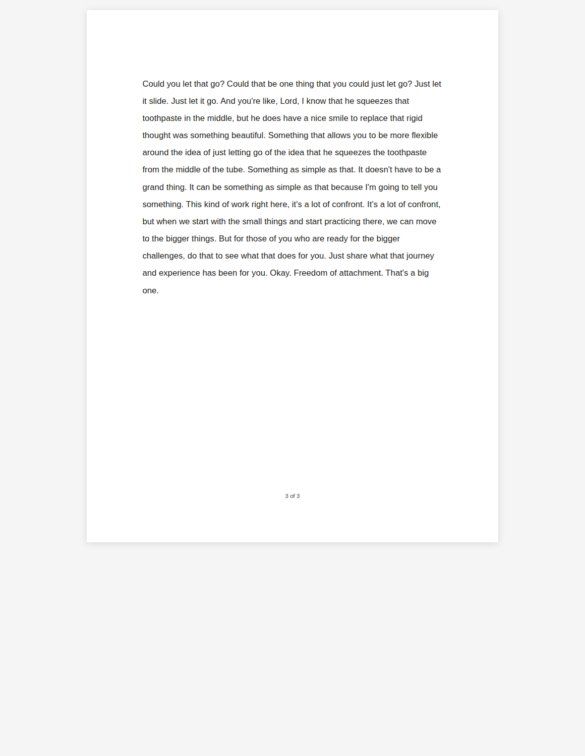Could you let that go? Could that be one thing that you could just let go? Just let it slide. Just let it go. And you're like, Lord, I know that he squeezes that toothpaste in the middle, but he does have a nice smile to replace that rigid thought was something beautiful. Something that allows you to be more flexible around the idea of just letting go of the idea that he squeezes the toothpaste from the middle of the tube. Something as simple as that. It doesn't have to be a grand thing. It can be something as simple as that because I'm going to tell you something. This kind of work right here, it's a lot of confront. It's a lot of confront, but when we start with the small things and start practicing there, we can move to the bigger things. But for those of you who are ready for the bigger challenges, do that to see what that does for you. Just share what that journey and experience has been for you. Okay. Freedom of attachment. That's a big one.
3 of 3